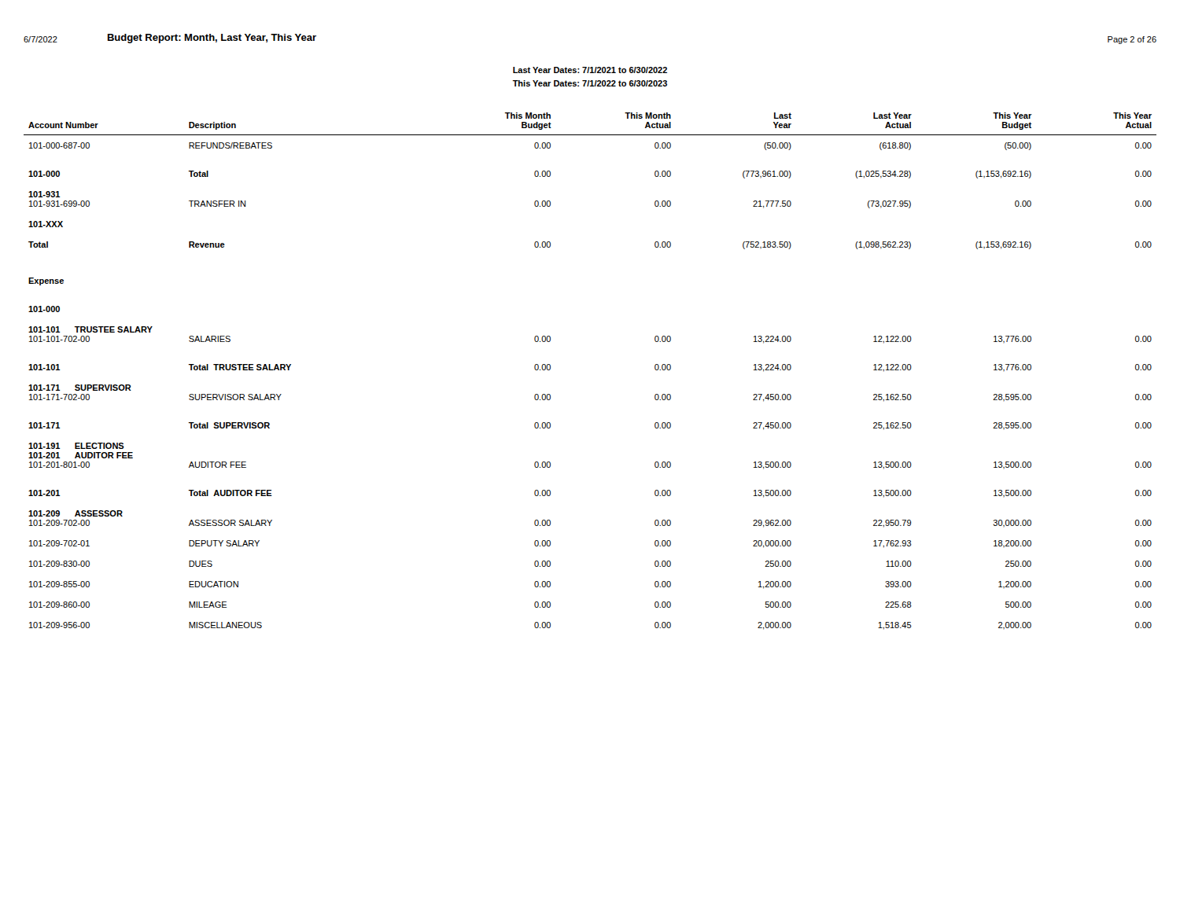6/7/2022 Budget Report: Month, Last Year, This Year Page 2 of 26
Last Year Dates: 7/1/2021 to 6/30/2022
This Year Dates: 7/1/2022 to 6/30/2023
| Account Number | Description | This Month Budget | This Month Actual | Last Year | Last Year Actual | This Year Budget | This Year Actual |
| --- | --- | --- | --- | --- | --- | --- | --- |
| 101-000-687-00 | REFUNDS/REBATES | 0.00 | 0.00 | (50.00) | (618.80) | (50.00) | 0.00 |
| 101-000 | Total | 0.00 | 0.00 | (773,961.00) | (1,025,534.28) | (1,153,692.16) | 0.00 |
| 101-931 101-931-699-00 | TRANSFER IN | 0.00 | 0.00 | 21,777.50 | (73,027.95) | 0.00 | 0.00 |
| 101-XXX | | | | | | | |
| Total | Revenue | 0.00 | 0.00 | (752,183.50) | (1,098,562.23) | (1,153,692.16) | 0.00 |
| Expense | | | | | | | |
| 101-000 | | | | | | | |
| 101-101 TRUSTEE SALARY 101-101-702-00 | SALARIES | 0.00 | 0.00 | 13,224.00 | 12,122.00 | 13,776.00 | 0.00 |
| 101-101 | Total TRUSTEE SALARY | 0.00 | 0.00 | 13,224.00 | 12,122.00 | 13,776.00 | 0.00 |
| 101-171 SUPERVISOR 101-171-702-00 | SUPERVISOR SALARY | 0.00 | 0.00 | 27,450.00 | 25,162.50 | 28,595.00 | 0.00 |
| 101-171 | Total SUPERVISOR | 0.00 | 0.00 | 27,450.00 | 25,162.50 | 28,595.00 | 0.00 |
| 101-191 ELECTIONS 101-201 AUDITOR FEE 101-201-801-00 | AUDITOR FEE | 0.00 | 0.00 | 13,500.00 | 13,500.00 | 13,500.00 | 0.00 |
| 101-201 | Total AUDITOR FEE | 0.00 | 0.00 | 13,500.00 | 13,500.00 | 13,500.00 | 0.00 |
| 101-209 ASSESSOR 101-209-702-00 | ASSESSOR SALARY | 0.00 | 0.00 | 29,962.00 | 22,950.79 | 30,000.00 | 0.00 |
| 101-209-702-01 | DEPUTY SALARY | 0.00 | 0.00 | 20,000.00 | 17,762.93 | 18,200.00 | 0.00 |
| 101-209-830-00 | DUES | 0.00 | 0.00 | 250.00 | 110.00 | 250.00 | 0.00 |
| 101-209-855-00 | EDUCATION | 0.00 | 0.00 | 1,200.00 | 393.00 | 1,200.00 | 0.00 |
| 101-209-860-00 | MILEAGE | 0.00 | 0.00 | 500.00 | 225.68 | 500.00 | 0.00 |
| 101-209-956-00 | MISCELLANEOUS | 0.00 | 0.00 | 2,000.00 | 1,518.45 | 2,000.00 | 0.00 |